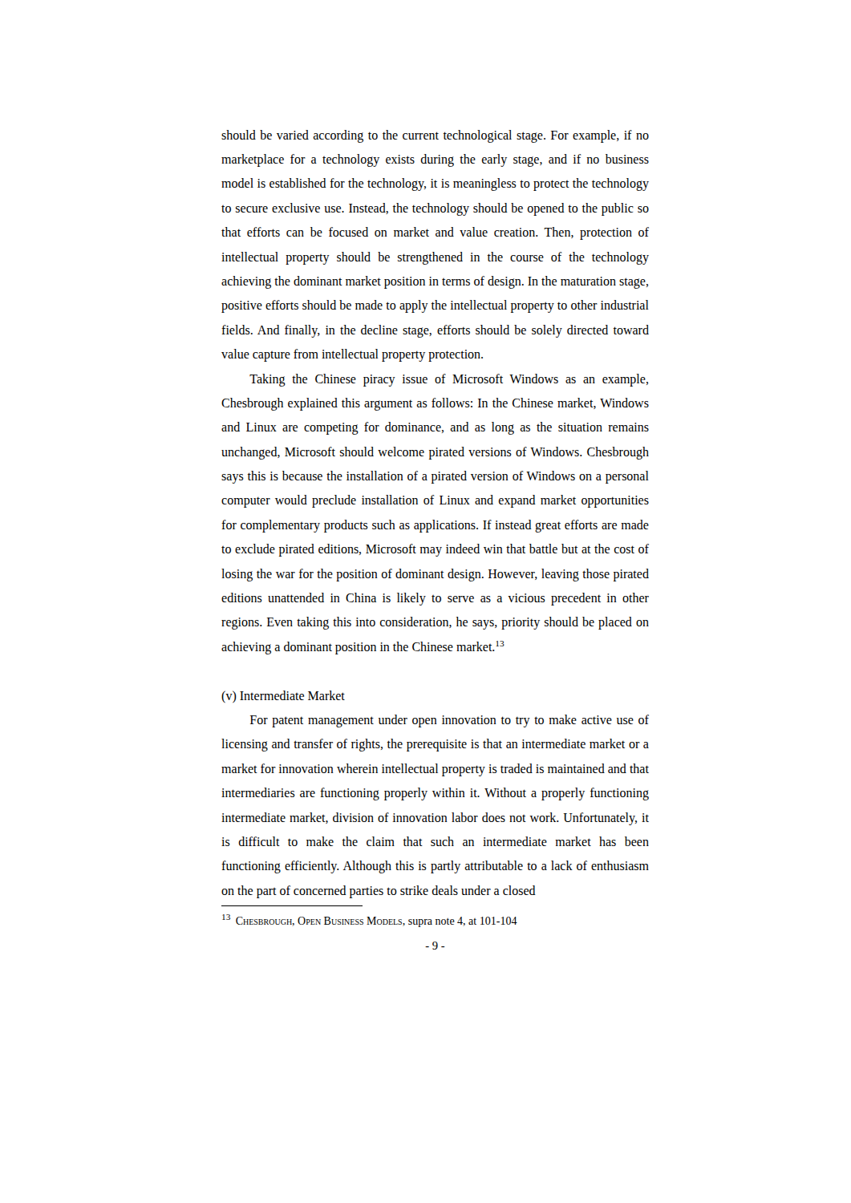should be varied according to the current technological stage. For example, if no marketplace for a technology exists during the early stage, and if no business model is established for the technology, it is meaningless to protect the technology to secure exclusive use. Instead, the technology should be opened to the public so that efforts can be focused on market and value creation. Then, protection of intellectual property should be strengthened in the course of the technology achieving the dominant market position in terms of design. In the maturation stage, positive efforts should be made to apply the intellectual property to other industrial fields. And finally, in the decline stage, efforts should be solely directed toward value capture from intellectual property protection.
Taking the Chinese piracy issue of Microsoft Windows as an example, Chesbrough explained this argument as follows: In the Chinese market, Windows and Linux are competing for dominance, and as long as the situation remains unchanged, Microsoft should welcome pirated versions of Windows. Chesbrough says this is because the installation of a pirated version of Windows on a personal computer would preclude installation of Linux and expand market opportunities for complementary products such as applications. If instead great efforts are made to exclude pirated editions, Microsoft may indeed win that battle but at the cost of losing the war for the position of dominant design. However, leaving those pirated editions unattended in China is likely to serve as a vicious precedent in other regions. Even taking this into consideration, he says, priority should be placed on achieving a dominant position in the Chinese market.13
(v) Intermediate Market
For patent management under open innovation to try to make active use of licensing and transfer of rights, the prerequisite is that an intermediate market or a market for innovation wherein intellectual property is traded is maintained and that intermediaries are functioning properly within it. Without a properly functioning intermediate market, division of innovation labor does not work. Unfortunately, it is difficult to make the claim that such an intermediate market has been functioning efficiently. Although this is partly attributable to a lack of enthusiasm on the part of concerned parties to strike deals under a closed
13 Chesbrough, Open Business Models, supra note 4, at 101-104
- 9 -